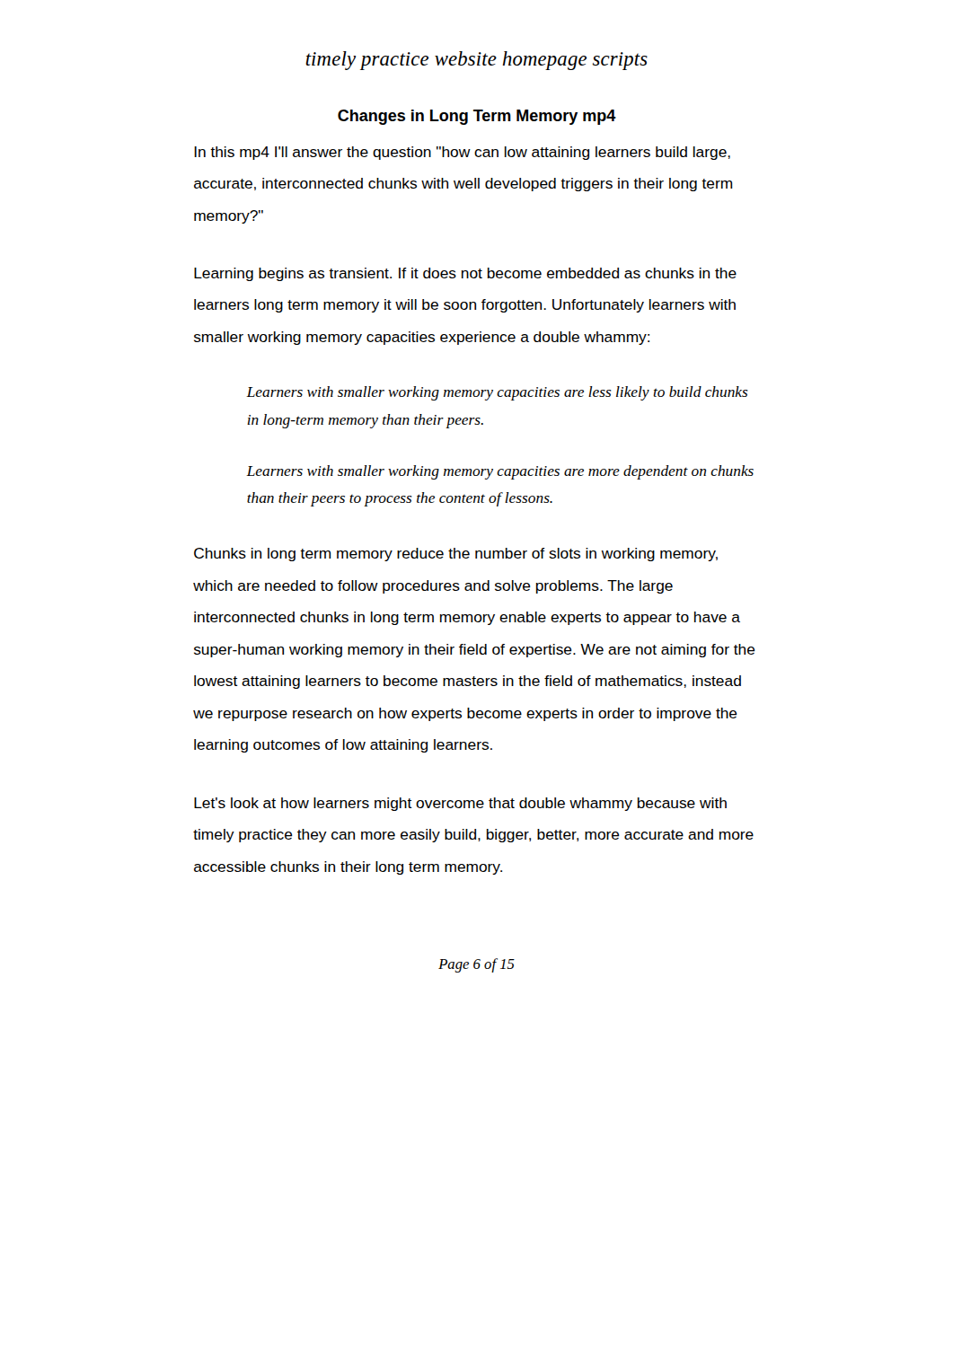timely practice website homepage scripts
Changes in Long Term Memory mp4
In this mp4 I'll answer the question "how can low attaining learners build large, accurate, interconnected chunks with well developed triggers in their long term memory?"
Learning begins as transient. If it does not become embedded as chunks in the learners long term memory it will be soon forgotten. Unfortunately learners with smaller working memory capacities experience a double whammy:
Learners with smaller working memory capacities are less likely to build chunks in long-term memory than their peers.
Learners with smaller working memory capacities are more dependent on chunks than their peers to process the content of lessons.
Chunks in long term memory reduce the number of slots in working memory, which are needed to follow procedures and solve problems. The large interconnected chunks in long term memory enable experts to appear to have a super-human working memory in their field of expertise. We are not aiming for the lowest attaining learners to become masters in the field of mathematics, instead we repurpose research on how experts become experts in order to improve the learning outcomes of low attaining learners.
Let's look at how learners might overcome that double whammy because with timely practice they can more easily build, bigger, better, more accurate and more accessible chunks in their long term memory.
Page 6 of 15